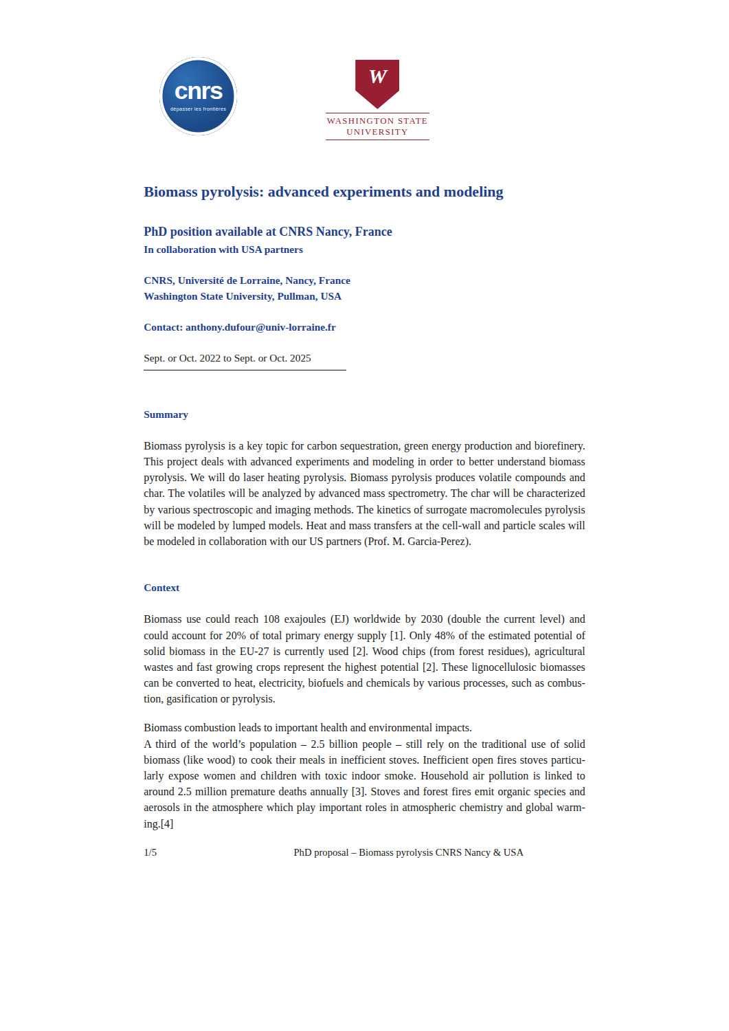cnrs
dépasser les frontières
W
Washington State
University
Biomass pyrolysis: advanced experiments and modeling
PhD position available at CNRS Nancy, France
In collaboration with USA partners
CNRS, Université de Lorraine, Nancy, France
Washington State University, Pullman, USA
Contact: anthony.dufour@univ-lorraine.fr
Sept. or Oct. 2022 to Sept. or Oct. 2025
Summary
Biomass pyrolysis is a key topic for carbon sequestration, green energy production and biorefinery. This project deals with advanced experiments and modeling in order to better understand biomass pyrolysis. We will do laser heating pyrolysis. Biomass pyrolysis produces volatile compounds and char. The volatiles will be analyzed by advanced mass spectrometry. The char will be characterized by various spectroscopic and imaging methods. The kinetics of surrogate macromolecules pyrolysis will be modeled by lumped models. Heat and mass transfers at the cell-wall and particle scales will be modeled in collaboration with our US partners (Prof. M. Garcia-Perez).
Context
Biomass use could reach 108 exajoules (EJ) worldwide by 2030 (double the current level) and could account for 20% of total primary energy supply [1]. Only 48% of the estimated potential of solid biomass in the EU-27 is currently used [2]. Wood chips (from forest residues), agricultural wastes and fast growing crops represent the highest potential [2]. These lignocellulosic biomasses can be converted to heat, electricity, biofuels and chemicals by various processes, such as combustion, gasification or pyrolysis.
Biomass combustion leads to important health and environmental impacts.
A third of the world’s population – 2.5 billion people – still rely on the traditional use of solid biomass (like wood) to cook their meals in inefficient stoves. Inefficient open fires stoves particularly expose women and children with toxic indoor smoke. Household air pollution is linked to around 2.5 million premature deaths annually [3]. Stoves and forest fires emit organic species and aerosols in the atmosphere which play important roles in atmospheric chemistry and global warming.[4]
1/5
PhD proposal – Biomass pyrolysis CNRS Nancy & USA